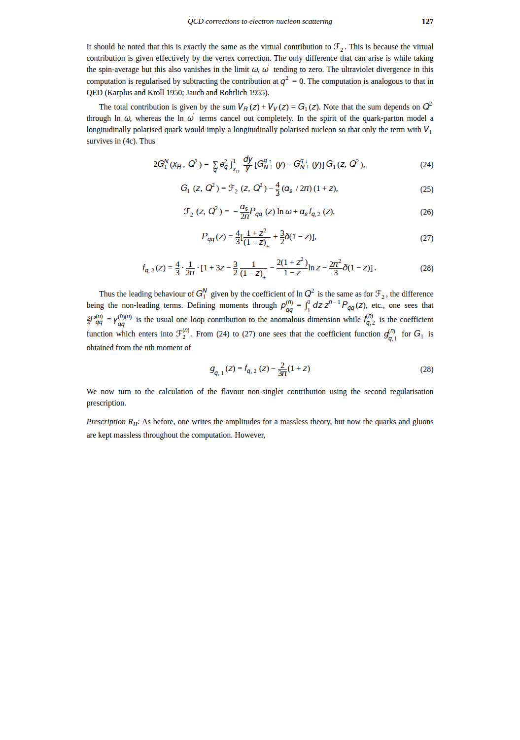QCD corrections to electron-nucleon scattering 127
It should be noted that this is exactly the same as the virtual contribution to ℱ2. This is because the virtual contribution is given effectively by the vertex correction. The only difference that can arise is while taking the spin-average but this also vanishes in the limit ω, ω′ tending to zero. The ultraviolet divergence in this computation is regularised by subtracting the contribution at q2=0. The computation is analogous to that in QED (Karplus and Kroll 1950; Jauch and Rohrlich 1955).
The total contribution is given by the sum VR(z)+VV(z)=G1(z). Note that the sum depends on Q2 through ln ω, whereas the ln ω′ terms cancel out completely. In the spirit of the quark-parton model a longitudinally polarised quark would imply a longitudinally polarised nucleon so that only the term with V1 survives in (4c). Thus
2G1N(xH,Q2) = ∑q eq2 ∫xH1 dyy [GN↑q↑(y) − GN↑q↓(y)] G1(z,Q2),
(24)
G1(z,Q2) = ℱ2(z,Q2) − 43 (αs/2π) (1+z),
(25)
ℱ2(z,Q2) = − αs2π Pqq (z) lnω + αs fq,2 (z),
(26)
Pqq(z) = 43 [ 1+z2(1−z)+ + 32 δ (1−z) ] ,
(27)
fq,2(z) = 43 ⋅ 12π ⋅ [ 1+3z − 32 1(1−z)+ − 2(1+z2)1−z lnz − 2π23 δ(1−z) ] .
(28)
Thus the leading behaviour of G1N given by the coefficient of ln Q2 is the same as for ℱ2, the difference being the non-leading terms. Defining moments through pqq(n)=∫10dzzn−1Pqq(z), etc., one sees that 34Pqq(n)=γqq(0)(n) is the usual one loop contribution to the anomalous dimension while fq,2(n) is the coefficient function which enters into ℱ2(n). From (24) to (27) one sees that the coefficient function gq,1(n) for G1 is obtained from the nth moment of
gq,1(z) = fq,2(z) − 23π (1+z)
(28)
We now turn to the calculation of the flavour non-singlet contribution using the second regularisation prescription.
Prescription RII: As before, one writes the amplitudes for a massless theory, but now the quarks and gluons are kept massless throughout the computation. However,